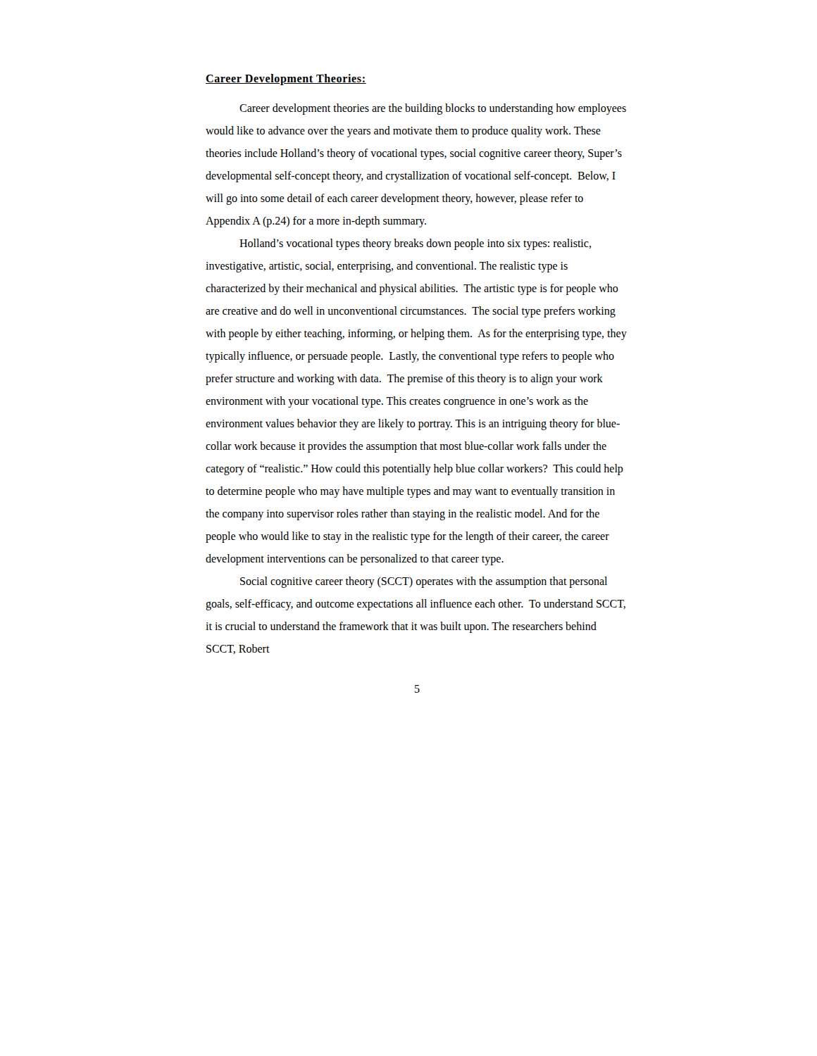Career Development Theories:
Career development theories are the building blocks to understanding how employees would like to advance over the years and motivate them to produce quality work. These theories include Holland’s theory of vocational types, social cognitive career theory, Super’s developmental self-concept theory, and crystallization of vocational self-concept. Below, I will go into some detail of each career development theory, however, please refer to Appendix A (p.24) for a more in-depth summary.
Holland’s vocational types theory breaks down people into six types: realistic, investigative, artistic, social, enterprising, and conventional. The realistic type is characterized by their mechanical and physical abilities. The artistic type is for people who are creative and do well in unconventional circumstances. The social type prefers working with people by either teaching, informing, or helping them. As for the enterprising type, they typically influence, or persuade people. Lastly, the conventional type refers to people who prefer structure and working with data. The premise of this theory is to align your work environment with your vocational type. This creates congruence in one’s work as the environment values behavior they are likely to portray. This is an intriguing theory for blue-collar work because it provides the assumption that most blue-collar work falls under the category of “realistic.” How could this potentially help blue collar workers? This could help to determine people who may have multiple types and may want to eventually transition in the company into supervisor roles rather than staying in the realistic model. And for the people who would like to stay in the realistic type for the length of their career, the career development interventions can be personalized to that career type.
Social cognitive career theory (SCCT) operates with the assumption that personal goals, self-efficacy, and outcome expectations all influence each other. To understand SCCT, it is crucial to understand the framework that it was built upon. The researchers behind SCCT, Robert
5